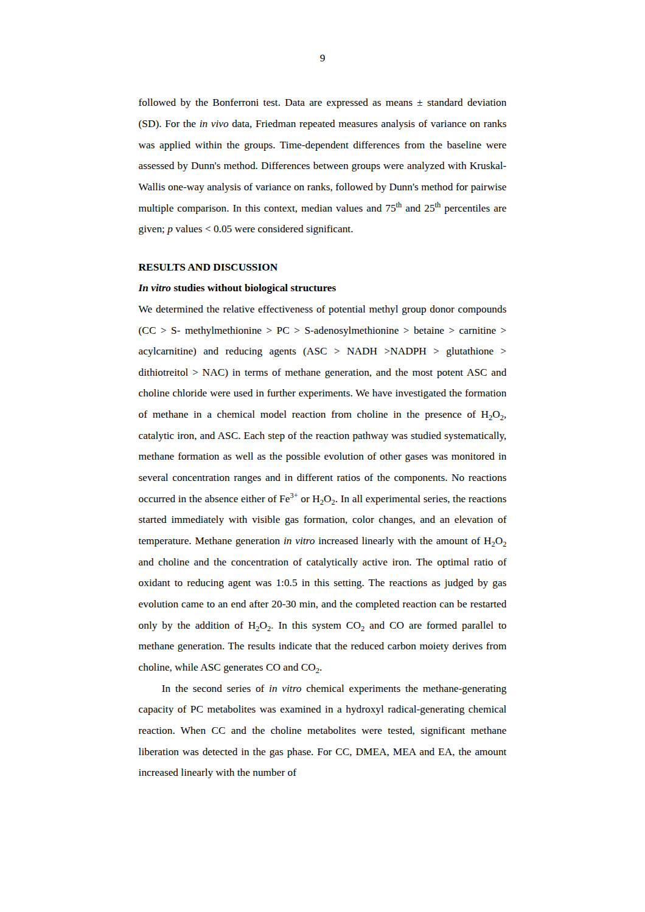9
followed by the Bonferroni test. Data are expressed as means ± standard deviation (SD). For the in vivo data, Friedman repeated measures analysis of variance on ranks was applied within the groups. Time-dependent differences from the baseline were assessed by Dunn's method. Differences between groups were analyzed with Kruskal-Wallis one-way analysis of variance on ranks, followed by Dunn's method for pairwise multiple comparison. In this context, median values and 75th and 25th percentiles are given; p values < 0.05 were considered significant.
RESULTS AND DISCUSSION
In vitro studies without biological structures
We determined the relative effectiveness of potential methyl group donor compounds (CC > S- methylmethionine > PC > S-adenosylmethionine > betaine > carnitine > acylcarnitine) and reducing agents (ASC > NADH >NADPH > glutathione > dithiotreitol > NAC) in terms of methane generation, and the most potent ASC and choline chloride were used in further experiments. We have investigated the formation of methane in a chemical model reaction from choline in the presence of H2O2, catalytic iron, and ASC. Each step of the reaction pathway was studied systematically, methane formation as well as the possible evolution of other gases was monitored in several concentration ranges and in different ratios of the components. No reactions occurred in the absence either of Fe3+ or H2O2. In all experimental series, the reactions started immediately with visible gas formation, color changes, and an elevation of temperature. Methane generation in vitro increased linearly with the amount of H2O2 and choline and the concentration of catalytically active iron. The optimal ratio of oxidant to reducing agent was 1:0.5 in this setting. The reactions as judged by gas evolution came to an end after 20-30 min, and the completed reaction can be restarted only by the addition of H2O2. In this system CO2 and CO are formed parallel to methane generation. The results indicate that the reduced carbon moiety derives from choline, while ASC generates CO and CO2.
In the second series of in vitro chemical experiments the methane-generating capacity of PC metabolites was examined in a hydroxyl radical-generating chemical reaction. When CC and the choline metabolites were tested, significant methane liberation was detected in the gas phase. For CC, DMEA, MEA and EA, the amount increased linearly with the number of